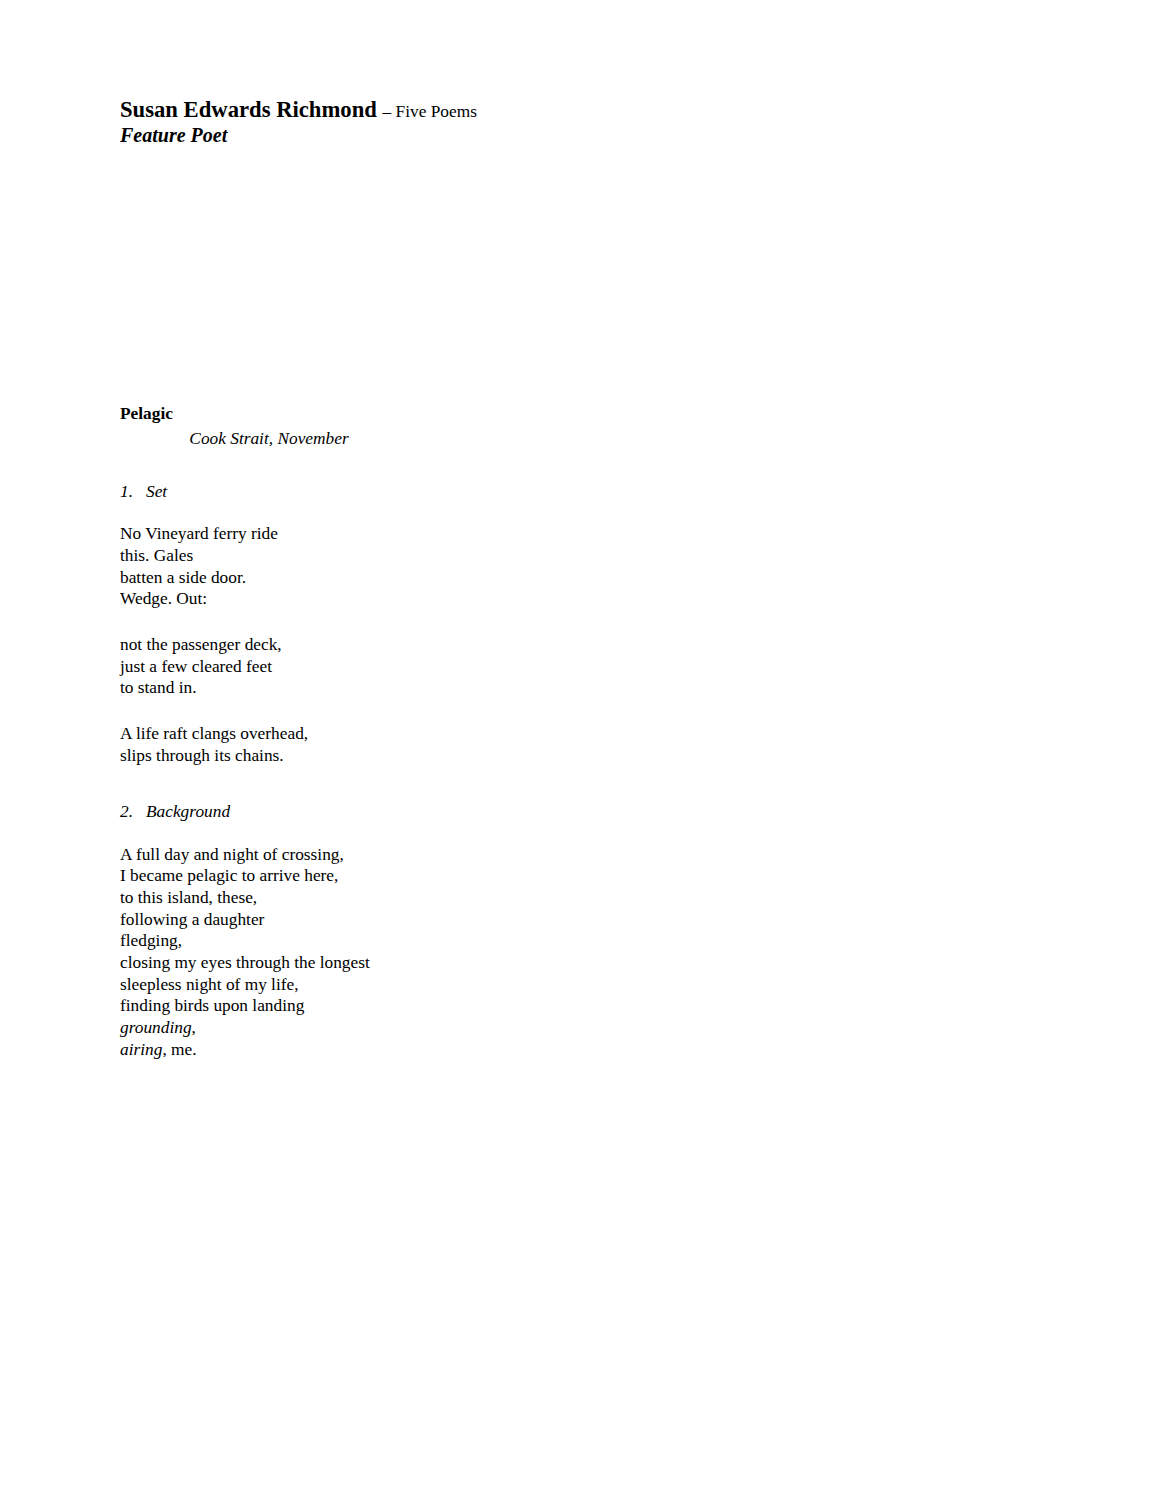Susan Edwards Richmond – Five Poems
Feature Poet
Pelagic
Cook Strait, November
1. Set
No Vineyard ferry ride
this. Gales
batten a side door.
Wedge. Out:
not the passenger deck,
just a few cleared feet
to stand in.
A life raft clangs overhead,
slips through its chains.
2. Background
A full day and night of crossing,
I became pelagic to arrive here,
to this island, these,
following a daughter
fledging,
closing my eyes through the longest
sleepless night of my life,
finding birds upon landing
grounding,
airing, me.